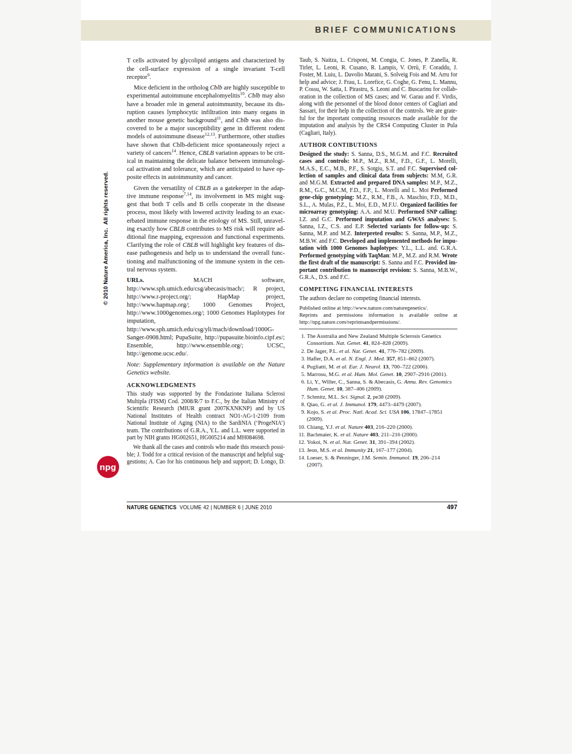Brief Communications
© 2010 Nature America, Inc. All rights reserved.
npg
T cells activated by glycolipid antigens and characterized by the cell-surface expression of a single invariant T-cell receptor9.
Mice deficient in the ortholog Cblb are highly susceptible to experimental autoimmune encephalomyelitis10. Cblb may also have a broader role in general autoimmunity, because its disruption causes lymphocytic infiltration into many organs in another mouse genetic background11, and Cblb was also discovered to be a major susceptibility gene in different rodent models of autoimmune disease12,13. Furthermore, other studies have shown that Cblb-deficient mice spontaneously reject a variety of cancers14. Hence, CBLB variation appears to be critical in maintaining the delicate balance between immunological activation and tolerance, which are anticipated to have opposite effects in autoimmunity and cancer.
Given the versatility of CBLB as a gatekeeper in the adaptive immune response7,14, its involvement in MS might suggest that both T cells and B cells cooperate in the disease process, most likely with lowered activity leading to an exacerbated immune response in the etiology of MS. Still, unraveling exactly how CBLB contributes to MS risk will require additional fine mapping, expression and functional experiments. Clarifying the role of CBLB will highlight key features of disease pathogenesis and help us to understand the overall functioning and malfunctioning of the immune system in the central nervous system.
URLs. MACH software, http://www.sph.umich.edu/csg/abecasis/mach/; R project, http://www.r-project.org/; HapMap project, http://www.hapmap.org/; 1000 Genomes Project, http://www.1000genomes.org/; 1000 Genomes Haplotypes for imputation, http://www.sph.umich.edu/csg/yli/mach/download/1000G-Sanger-0908.html; PupaSuite, http://pupasuite.bioinfo.cipf.es/; Ensemble, http://www.ensemble.org/; UCSC, http://genome.ucsc.edu/.
Note: Supplementary information is available on the Nature Genetics website.
Acknowledgments
This study was supported by the Fondazione Italiana Sclerosi Multipla (FISM) Cod. 2008/R/7 to F.C., by the Italian Ministry of Scientific Research (MIUR grant 2007KXNKNP) and by US National Institutes of Health contract NO1-AG-1-2109 from National Institute of Aging (NIA) to the SardiNIA (‘ProgeNIA’) team. The contributions of G.R.A., Y.L. and L.L. were supported in part by NIH grants HG002651, HG005214 and MH084698.
We thank all the cases and controls who made this research possible; J. Todd for a critical revision of the manuscript and helpful suggestions; A. Cao for his continuous help and support; D. Longo, D. Taub, S. Naitza, L. Crisponi, M. Congia, C. Jones, P. Zanella, R. Tirler, L. Leoni, R. Cusano, R. Lampis, V. Orrù, F. Coraddu, J. Foster, M. Luiu, L. Davolio Marani, S. Solveig Fois and M. Arru for help and advice; J. Frau, L. Lorefice, G. Coghe, G. Fenu, L. Mannu, P. Cossu, W. Satta, I. Pirastru, S. Leoni and C. Buscarinu for collaboration in the collection of MS cases; and W. Garau and F. Virdis, along with the personnel of the blood donor centers of Cagliari and Sassari, for their help in the collection of the controls. We are grateful for the important computing resources made available for the imputation and analysis by the CRS4 Computing Cluster in Pula (Cagliari, Italy).
Author Contibutions
Designed the study: S. Sanna, D.S., M.G.M. and F.C. Recruited cases and controls: M.P., M.Z., R.M., F.D., G.F., L. Morelli, M.A.S., E.C., M.B., P.F., S. Sotgiu, S.T. and F.C. Supervised collection of samples and clinical data from subjects: M.M, G.R. and M.G.M. Extracted and prepared DNA samples: M.P., M.Z., R.M., G.C., M.C.M, F.D., F.P., L. Morelli and L. Moi Performed gene-chip genotyping: M.Z., R.M., F.B., A. Maschio, F.D., M.D., S.L., A. Mulas, P.Z., L. Moi, E.D., M.F.U. Organized facilities for microarray genotyping: A.A. and M.U. Performed SNP calling: I.Z. and G.C. Performed imputation and GWAS analyses: S. Sanna, I.Z., C.S. and E.P. Selected variants for follow-up: S. Sanna, M.P. and M.Z. Interpreted results: S. Sanna, M.P., M.Z., M.B.W. and F.C. Developed and implemented methods for imputation with 1000 Genomes haplotypes: Y.L., L.L. and. G.R.A. Performed genotyping with TaqMan: M.P., M.Z. and R.M. Wrote the first draft of the manuscript: S. Sanna and F.C. Provided important contribution to manuscript revision: S. Sanna, M.B.W., G.R.A., D.S. and F.C.
Competing Financial Interests
The authors declare no competing financial interests.
Published online at http://www.nature.com/naturegenetics/.
Reprints and permissions information is available online at http://npg.nature.com/reprintsandpermissions/.
The Australia and New Zealand Multiple Sclerosis Genetics Consortium. Nat. Genet. 41, 824–828 (2009).
De Jager, P.L. et al. Nat. Genet. 41, 776–782 (2009).
Hafler, D.A. et al. N. Engl. J. Med. 357, 851–862 (2007).
Pugliatti, M. et al. Eur. J. Neurol. 13, 700–722 (2006).
Marrosu, M.G. et al. Hum. Mol. Genet. 10, 2907–2916 (2001).
Li, Y., Willer, C., Sanna, S. & Abecasis, G. Annu. Rev. Genomics Hum. Genet. 10, 387–406 (2009).
Schmitz, M.L. Sci. Signal. 2, pe38 (2009).
Qiao, G. et al. J. Immunol. 179, 4473–4479 (2007).
Kojo, S. et al. Proc. Natl. Acad. Sci. USA 106, 17847–17851 (2009).
Chiang, Y.J. et al. Nature 403, 216–220 (2000).
Bachmaier, K. et al. Nature 403, 211–216 (2000).
Yokoi, N. et al. Nat. Genet. 31, 391–394 (2002).
Jeon, M.S. et al. Immunity 21, 167–177 (2004).
Loeser, S. & Penninger, J.M. Semin. Immunol. 19, 206–214 (2007).
NATURE GENETICS VOLUME 42 | NUMBER 6 | JUNE 2010
497